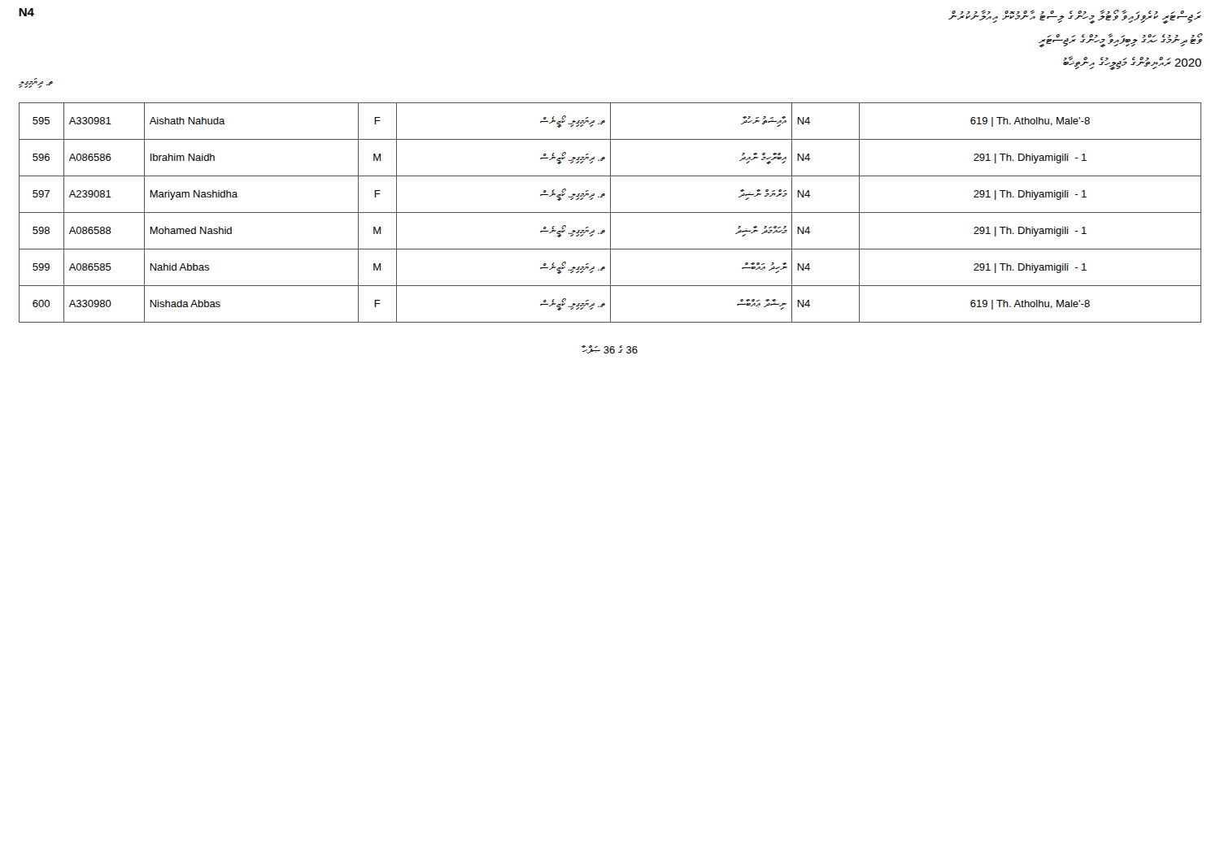N4
ރަޖިސްޓަރީ ކުރެވިފައިވާ ވޯޓުލާ މީހުންގެ ލިސްޓު އާންމުކޮށް އިއުލާނުކުރުން
ވޯޓު ދިނުމުގެ ހައްގު ލިބިފައިވާ މީހުންގެ ރަޖިސްޓަރީ
2020 ރައްޔިތުންގެ މަޖިލީހުގެ އިންތިޚާބު
ތ. ދިޔަމިގިލި
| 595 | A330981 | Aishath Nahuda | F | ތ. ދިޔަމިގިލި، ކޯޒީނެސް | އާއިޝަތު ނަހުދާ | N4 | 619 / Th. Atholhu, Male'-8 |
| 596 | A086586 | Ibrahim Naidh | M | ތ. ދިޔަމިގިލި، ކޯޒީނެސް | އިބްރާހީމް ނާއިދު | N4 | 291 / Th. Dhiyamigili - 1 |
| 597 | A239081 | Mariyam Nashidha | F | ތ. ދިޔަމިގިލި، ކޯޒީނެސް | މަރްޔަމް ނާޝިދާ | N4 | 291 / Th. Dhiyamigili - 1 |
| 598 | A086588 | Mohamed Nashid | M | ތ. ދިޔަމިގިލި، ކޯޒީނެސް | މުޙައްމަދު ނާޝިދު | N4 | 291 / Th. Dhiyamigili - 1 |
| 599 | A086585 | Nahid Abbas | M | ތ. ދިޔަމިގިލި، ކޯޒީނެސް | ނާހިދު ޢައްބާސް | N4 | 291 / Th. Dhiyamigili - 1 |
| 600 | A330980 | Nishada Abbas | F | ތ. ދިޔަމިގިލި، ކޯޒީނެސް | ނިޝާދާ ޢައްބާސް | N4 | 619 / Th. Atholhu, Male'-8 |
36 ގެ 36 ޞަފްޙާ